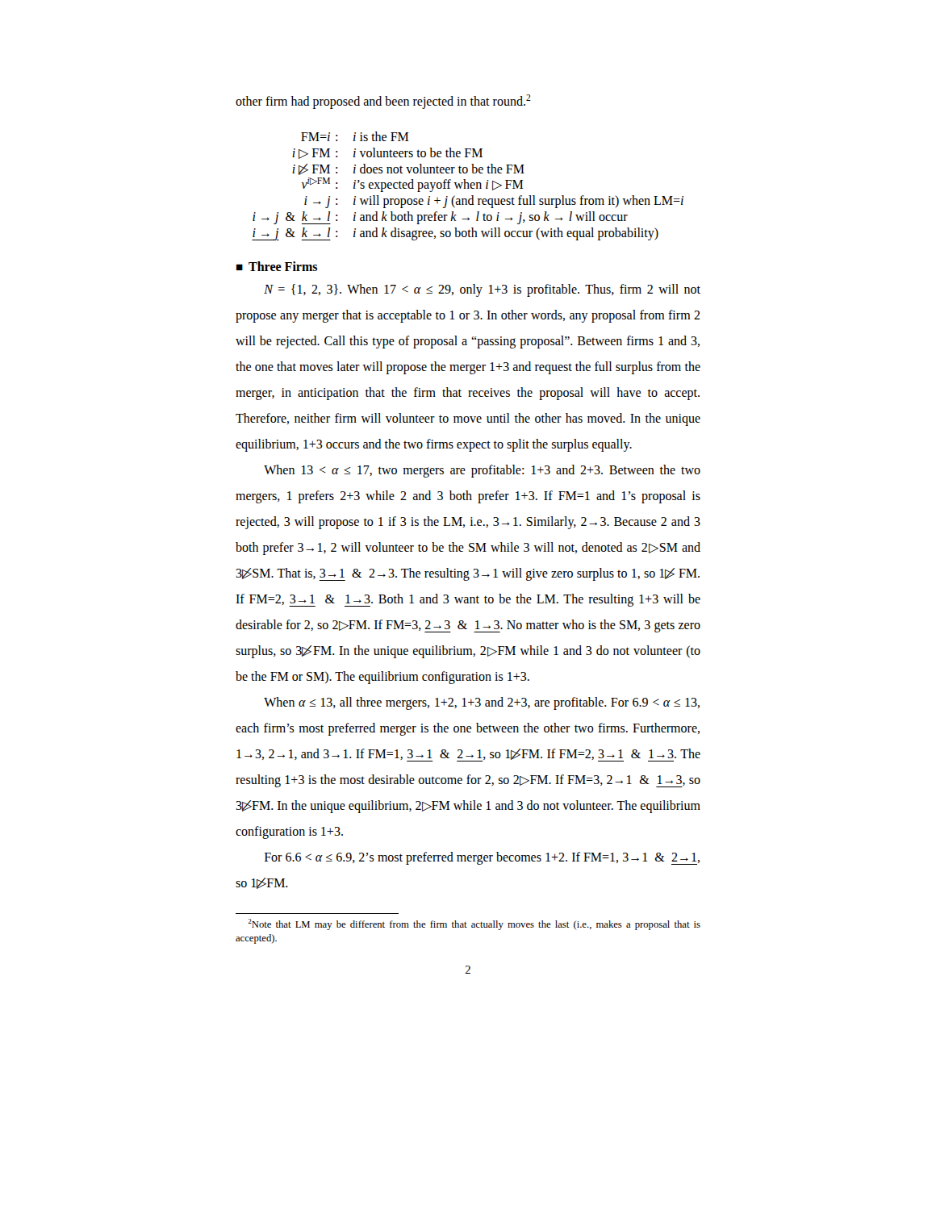other firm had proposed and been rejected in that round.2
| FM= i | : | i is the FM |
| i ▷ FM | : | i volunteers to be the FM |
| i ▷̸ FM | : | i does not volunteer to be the FM |
| v i ▷ FM | : | i ’s expected payoff when i ▷ FM |
| i → j | : | i will propose i + j (and request full surplus from it) when LM= i |
| i → j & k → l | : | i and k both prefer k → l to i → j , so k → l will occur |
| i → j & k → l | : | i and k disagree, so both will occur (with equal probability) |
■Three Firms
N = {1, 2, 3}. When 17 < α ≤ 29, only 1+3 is profitable. Thus, firm 2 will not propose any merger that is acceptable to 1 or 3. In other words, any proposal from firm 2 will be rejected. Call this type of proposal a “passing proposal”. Between firms 1 and 3, the one that moves later will propose the merger 1+3 and request the full surplus from the merger, in anticipation that the firm that receives the proposal will have to accept. Therefore, neither firm will volunteer to move until the other has moved. In the unique equilibrium, 1+3 occurs and the two firms expect to split the surplus equally.
When 13 < α ≤ 17, two mergers are profitable: 1+3 and 2+3. Between the two mergers, 1 prefers 2+3 while 2 and 3 both prefer 1+3. If FM=1 and 1’s proposal is rejected, 3 will propose to 1 if 3 is the LM, i.e., 3→1. Similarly, 2→3. Because 2 and 3 both prefer 3→1, 2 will volunteer to be the SM while 3 will not, denoted as 2▷SM and 3▷̸SM. That is, 3→1 & 2→3. The resulting 3→1 will give zero surplus to 1, so 1▷̸ FM. If FM=2, 3→1 & 1→3. Both 1 and 3 want to be the LM. The resulting 1+3 will be desirable for 2, so 2▷FM. If FM=3, 2→3 & 1→3. No matter who is the SM, 3 gets zero surplus, so 3▷̸FM. In the unique equilibrium, 2▷FM while 1 and 3 do not volunteer (to be the FM or SM). The equilibrium configuration is 1+3.
When α ≤ 13, all three mergers, 1+2, 1+3 and 2+3, are profitable. For 6.9 < α ≤ 13, each firm’s most preferred merger is the one between the other two firms. Furthermore, 1→3, 2→1, and 3→1. If FM=1, 3→1 & 2→1, so 1▷̸FM. If FM=2, 3→1 & 1→3. The resulting 1+3 is the most desirable outcome for 2, so 2▷FM. If FM=3, 2→1 & 1→3, so 3▷̸FM. In the unique equilibrium, 2▷FM while 1 and 3 do not volunteer. The equilibrium configuration is 1+3.
For 6.6 < α ≤ 6.9, 2’s most preferred merger becomes 1+2. If FM=1, 3→1 & 2→1, so 1▷̸FM.
2Note that LM may be different from the firm that actually moves the last (i.e., makes a proposal that is accepted).
2